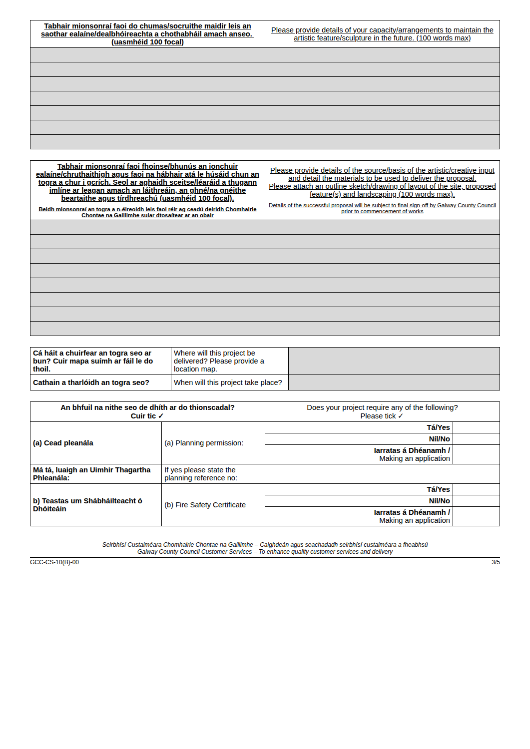| Tabhair mionsonraí faoi do chumas/socruithe maidir leis an saothar ealaíne/dealbhóireachta a chothabháil amach anseo. (uasmhéid 100 focal) | Please provide details of your capacity/arrangements to maintain the artistic feature/sculpture in the future. (100 words max) |
| Tabhair mionsonraí faoi fhoinse/bhunús an ionchuir ealaíne/chruthaithigh agus faoi na hábhair atá le húsáid chun an togra a chur i gcrích. Seol ar aghaidh sceitse/léaráid a thugann imlíne ar leagan amach an láithreáin, an ghné/na gnéithe beartaithe agus tírdhreachú (uasmhéid 100 focal). Beidh mionsonraí an togra a n-éireoidh leis faoi réir ag ceadú deiridh Chomhairle Chontae na Gaillimhe sular dtosaítear ar an obair | Please provide details of the source/basis of the artistic/creative input and detail the materials to be used to deliver the proposal. Please attach an outline sketch/drawing of layout of the site, proposed feature(s) and landscaping (100 words max). Details of the successful proposal will be subject to final sign-off by Galway County Council prior to commencement of works |
| Cá háit a chuirfear an togra seo ar bun? Cuir mapa suímh ar fáil le do thoil. | Where will this project be delivered? Please provide a location map. | |
| Cathain a tharlóidh an togra seo? | When will this project take place? | |
| An bhfuil na nithe seo de dhíth ar do thionscadal? Cuir tic ✓ | Does your project require any of the following? Please tick ✓ |
| (a) Cead pleanála | (a) Planning permission: | Tá/Yes | |
| Níl/No | |
| Iarratas á Dhéanamh / Making an application | |
| Má tá, luaigh an Uimhir Thagartha Phleanála: | If yes please state the planning reference no: | |
| b) Teastas um Shábháilteacht ó Dhóiteáin | (b) Fire Safety Certificate | Tá/Yes | |
| Níl/No | |
| Iarratas á Dhéanamh / Making an application | |
Seirbhísí Custaiméara Chomhairle Chontae na Gaillimhe – Caighdeán agus seachadadh seirbhísí custaiméara a fheabhsú
Galway County Council Customer Services – To enhance quality customer services and delivery
GCC-CS-10(B)-00 3/5